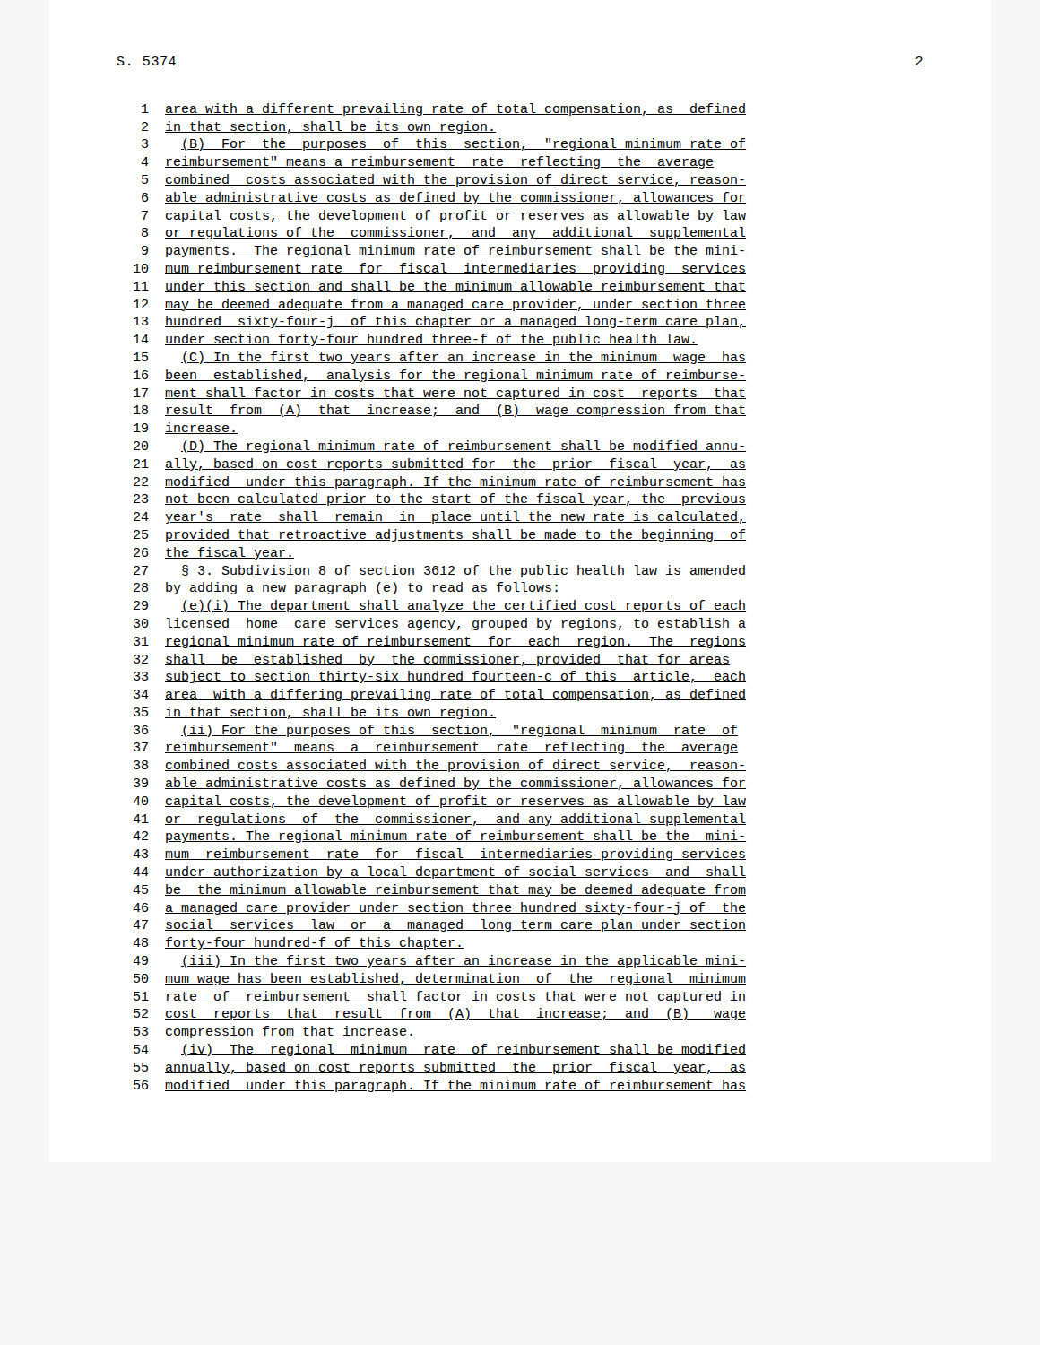S. 5374 2
area with a different prevailing rate of total compensation, as defined
in that section, shall be its own region.
(B) For the purposes of this section, "regional minimum rate of
reimbursement" means a reimbursement rate reflecting the average
combined costs associated with the provision of direct service, reason-
able administrative costs as defined by the commissioner, allowances for
capital costs, the development of profit or reserves as allowable by law
or regulations of the commissioner, and any additional supplemental
payments. The regional minimum rate of reimbursement shall be the mini-
mum reimbursement rate for fiscal intermediaries providing services
under this section and shall be the minimum allowable reimbursement that
may be deemed adequate from a managed care provider, under section three
hundred sixty-four-j of this chapter or a managed long-term care plan,
under section forty-four hundred three-f of the public health law.
(C) In the first two years after an increase in the minimum wage has
been established, analysis for the regional minimum rate of reimburse-
ment shall factor in costs that were not captured in cost reports that
result from (A) that increase; and (B) wage compression from that
increase.
(D) The regional minimum rate of reimbursement shall be modified annu-
ally, based on cost reports submitted for the prior fiscal year, as
modified under this paragraph. If the minimum rate of reimbursement has
not been calculated prior to the start of the fiscal year, the previous
year's rate shall remain in place until the new rate is calculated,
provided that retroactive adjustments shall be made to the beginning of
the fiscal year.
§ 3. Subdivision 8 of section 3612 of the public health law is amended
by adding a new paragraph (e) to read as follows:
(e)(i) The department shall analyze the certified cost reports of each
licensed home care services agency, grouped by regions, to establish a
regional minimum rate of reimbursement for each region. The regions
shall be established by the commissioner, provided that for areas
subject to section thirty-six hundred fourteen-c of this article, each
area with a differing prevailing rate of total compensation, as defined
in that section, shall be its own region.
(ii) For the purposes of this section, "regional minimum rate of
reimbursement" means a reimbursement rate reflecting the average
combined costs associated with the provision of direct service, reason-
able administrative costs as defined by the commissioner, allowances for
capital costs, the development of profit or reserves as allowable by law
or regulations of the commissioner, and any additional supplemental
payments. The regional minimum rate of reimbursement shall be the mini-
mum reimbursement rate for fiscal intermediaries providing services
under authorization by a local department of social services and shall
be the minimum allowable reimbursement that may be deemed adequate from
a managed care provider under section three hundred sixty-four-j of the
social services law or a managed long term care plan under section
forty-four hundred-f of this chapter.
(iii) In the first two years after an increase in the applicable mini-
mum wage has been established, determination of the regional minimum
rate of reimbursement shall factor in costs that were not captured in
cost reports that result from (A) that increase; and (B) wage
compression from that increase.
(iv) The regional minimum rate of reimbursement shall be modified
annually, based on cost reports submitted the prior fiscal year, as
modified under this paragraph. If the minimum rate of reimbursement has